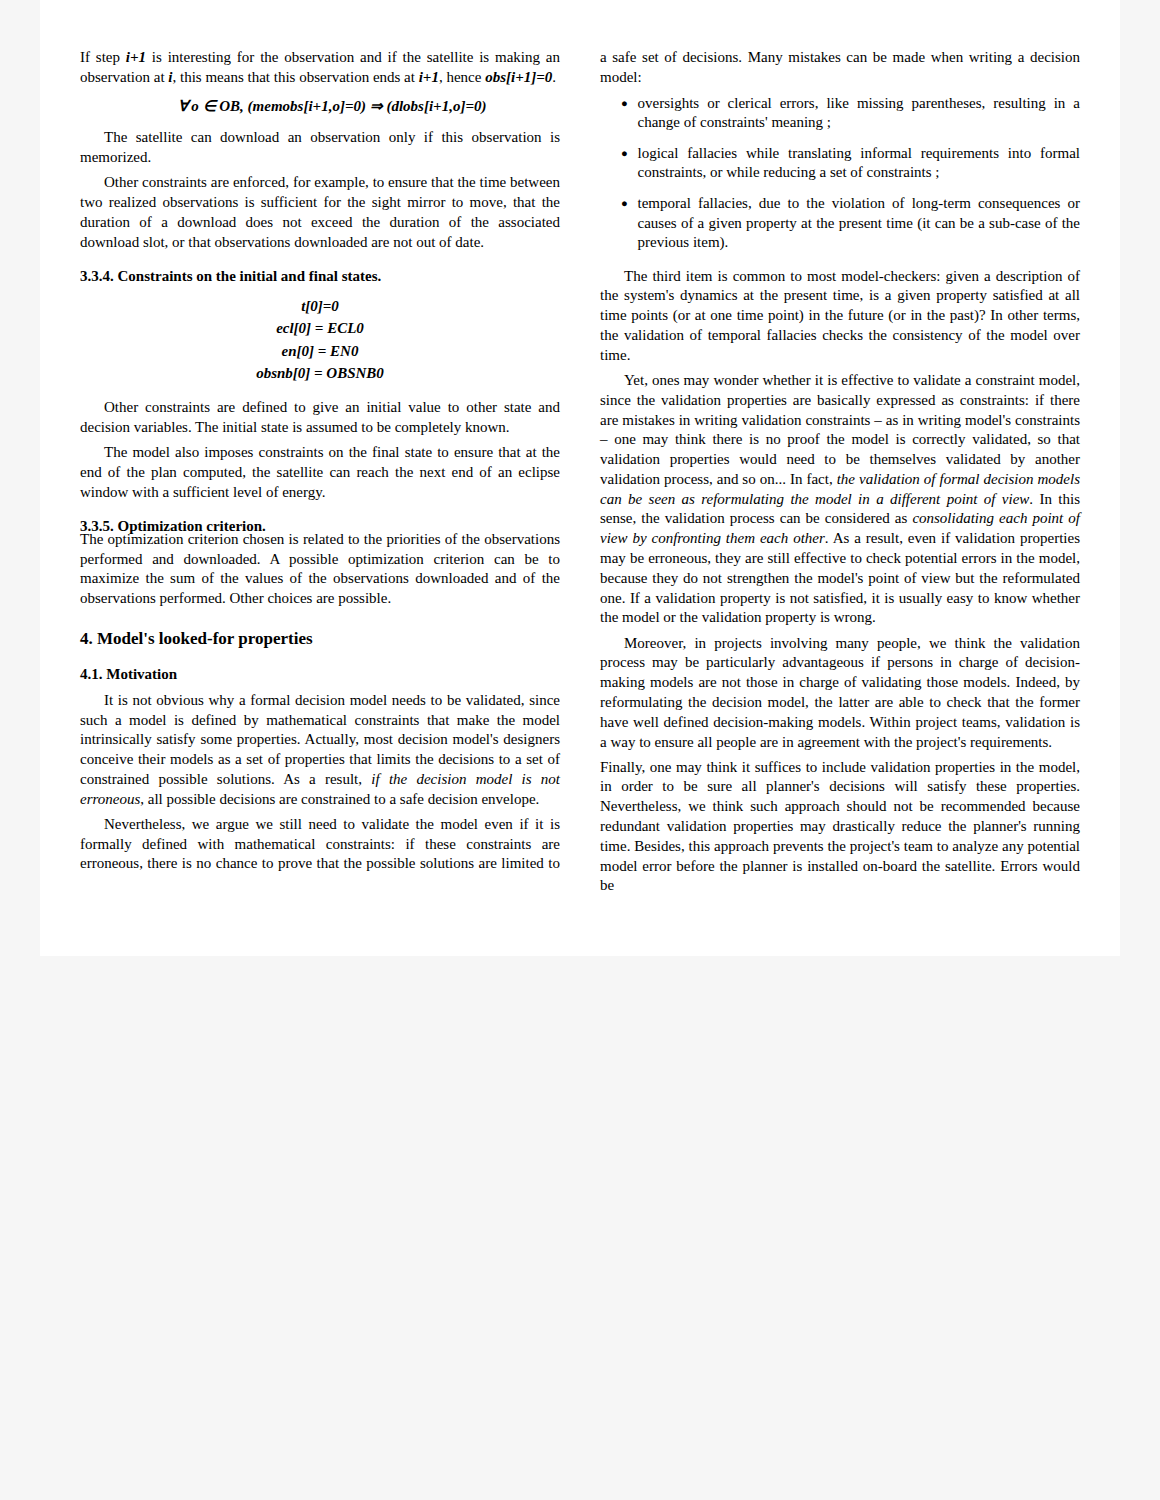If step i+1 is interesting for the observation and if the satellite is making an observation at i, this means that this observation ends at i+1, hence obs[i+1]=0.
∀ o ∈ OB, (memobs[i+1,o]=0) ⇒ (dlobs[i+1,o]=0)
The satellite can download an observation only if this observation is memorized.
Other constraints are enforced, for example, to ensure that the time between two realized observations is sufficient for the sight mirror to move, that the duration of a download does not exceed the duration of the associated download slot, or that observations downloaded are not out of date.
3.3.4. Constraints on the initial and final states.
t[0]=0
ecl[0] = ECL0
en[0] = EN0
obsnb[0] = OBSNB0
Other constraints are defined to give an initial value to other state and decision variables. The initial state is assumed to be completely known.
The model also imposes constraints on the final state to ensure that at the end of the plan computed, the satellite can reach the next end of an eclipse window with a sufficient level of energy.
3.3.5. Optimization criterion.
The optimization criterion chosen is related to the priorities of the observations performed and downloaded. A possible optimization criterion can be to maximize the sum of the values of the observations downloaded and of the observations performed. Other choices are possible.
4. Model's looked-for properties
4.1. Motivation
It is not obvious why a formal decision model needs to be validated, since such a model is defined by mathematical constraints that make the model intrinsically satisfy some properties. Actually, most decision model's designers conceive their models as a set of properties that limits the decisions to a set of constrained possible solutions. As a result, if the decision model is not erroneous, all possible decisions are constrained to a safe decision envelope.
Nevertheless, we argue we still need to validate the model even if it is formally defined with mathematical constraints: if these constraints are erroneous, there is no chance to prove that the possible solutions are limited to a safe set of decisions. Many mistakes can be made when writing a decision model:
oversights or clerical errors, like missing parentheses, resulting in a change of constraints' meaning ;
logical fallacies while translating informal requirements into formal constraints, or while reducing a set of constraints ;
temporal fallacies, due to the violation of long-term consequences or causes of a given property at the present time (it can be a sub-case of the previous item).
The third item is common to most model-checkers: given a description of the system's dynamics at the present time, is a given property satisfied at all time points (or at one time point) in the future (or in the past)? In other terms, the validation of temporal fallacies checks the consistency of the model over time.
Yet, ones may wonder whether it is effective to validate a constraint model, since the validation properties are basically expressed as constraints: if there are mistakes in writing validation constraints – as in writing model's constraints – one may think there is no proof the model is correctly validated, so that validation properties would need to be themselves validated by another validation process, and so on... In fact, the validation of formal decision models can be seen as reformulating the model in a different point of view. In this sense, the validation process can be considered as consolidating each point of view by confronting them each other. As a result, even if validation properties may be erroneous, they are still effective to check potential errors in the model, because they do not strengthen the model's point of view but the reformulated one. If a validation property is not satisfied, it is usually easy to know whether the model or the validation property is wrong.
Moreover, in projects involving many people, we think the validation process may be particularly advantageous if persons in charge of decision-making models are not those in charge of validating those models. Indeed, by reformulating the decision model, the latter are able to check that the former have well defined decision-making models. Within project teams, validation is a way to ensure all people are in agreement with the project's requirements.
Finally, one may think it suffices to include validation properties in the model, in order to be sure all planner's decisions will satisfy these properties. Nevertheless, we think such approach should not be recommended because redundant validation properties may drastically reduce the planner's running time. Besides, this approach prevents the project's team to analyze any potential model error before the planner is installed on-board the satellite. Errors would be